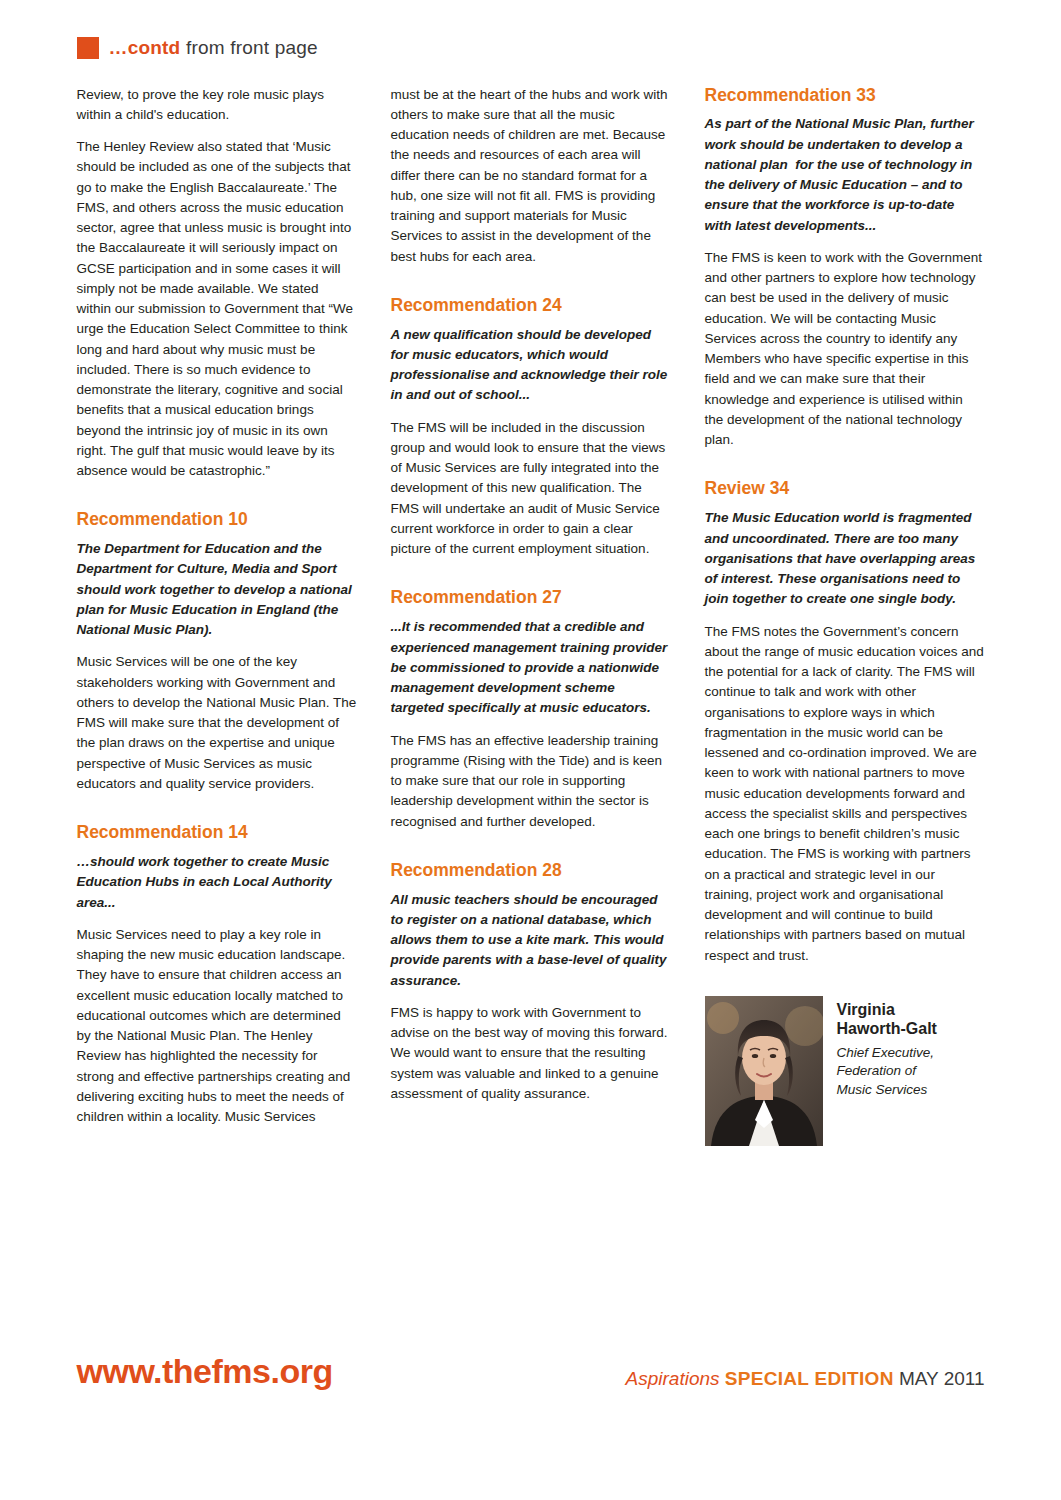…contd from front page
Review, to prove the key role music plays within a child's education.
The Henley Review also stated that ‘Music should be included as one of the subjects that go to make the English Baccalaureate.’ The FMS, and others across the music education sector, agree that unless music is brought into the Baccalaureate it will seriously impact on GCSE participation and in some cases it will simply not be made available. We stated within our submission to Government that “We urge the Education Select Committee to think long and hard about why music must be included. There is so much evidence to demonstrate the literary, cognitive and social benefits that a musical education brings beyond the intrinsic joy of music in its own right. The gulf that music would leave by its absence would be catastrophic.”
Recommendation 10
The Department for Education and the Department for Culture, Media and Sport should work together to develop a national plan for Music Education in England (the National Music Plan).
Music Services will be one of the key stakeholders working with Government and others to develop the National Music Plan. The FMS will make sure that the development of the plan draws on the expertise and unique perspective of Music Services as music educators and quality service providers.
Recommendation 14
…should work together to create Music Education Hubs in each Local Authority area...
Music Services need to play a key role in shaping the new music education landscape. They have to ensure that children access an excellent music education locally matched to educational outcomes which are determined by the National Music Plan. The Henley Review has highlighted the necessity for strong and effective partnerships creating and delivering exciting hubs to meet the needs of children within a locality. Music Services
must be at the heart of the hubs and work with others to make sure that all the music education needs of children are met. Because the needs and resources of each area will differ there can be no standard format for a hub, one size will not fit all. FMS is providing training and support materials for Music Services to assist in the development of the best hubs for each area.
Recommendation 24
A new qualification should be developed for music educators, which would professionalise and acknowledge their role in and out of school...
The FMS will be included in the discussion group and would look to ensure that the views of Music Services are fully integrated into the development of this new qualification. The FMS will undertake an audit of Music Service current workforce in order to gain a clear picture of the current employment situation.
Recommendation 27
...It is recommended that a credible and experienced management training provider be commissioned to provide a nationwide management development scheme targeted specifically at music educators.
The FMS has an effective leadership training programme (Rising with the Tide) and is keen to make sure that our role in supporting leadership development within the sector is recognised and further developed.
Recommendation 28
All music teachers should be encouraged to register on a national database, which allows them to use a kite mark. This would provide parents with a base-level of quality assurance.
FMS is happy to work with Government to advise on the best way of moving this forward. We would want to ensure that the resulting system was valuable and linked to a genuine assessment of quality assurance.
Recommendation 33
As part of the National Music Plan, further work should be undertaken to develop a national plan for the use of technology in the delivery of Music Education – and to ensure that the workforce is up-to-date with latest developments...
The FMS is keen to work with the Government and other partners to explore how technology can best be used in the delivery of music education. We will be contacting Music Services across the country to identify any Members who have specific expertise in this field and we can make sure that their knowledge and experience is utilised within the development of the national technology plan.
Review 34
The Music Education world is fragmented and uncoordinated. There are too many organisations that have overlapping areas of interest. These organisations need to join together to create one single body.
The FMS notes the Government’s concern about the range of music education voices and the potential for a lack of clarity. The FMS will continue to talk and work with other organisations to explore ways in which fragmentation in the music world can be lessened and co-ordination improved. We are keen to work with national partners to move music education developments forward and access the specialist skills and perspectives each one brings to benefit children’s music education. The FMS is working with partners on a practical and strategic level in our training, project work and organisational development and will continue to build relationships with partners based on mutual respect and trust.
Virginia
Haworth-Galt
Chief Executive,
Federation of
Music Services
www.thefms.org
Aspirations SPECIAL EDITION MAY 2011